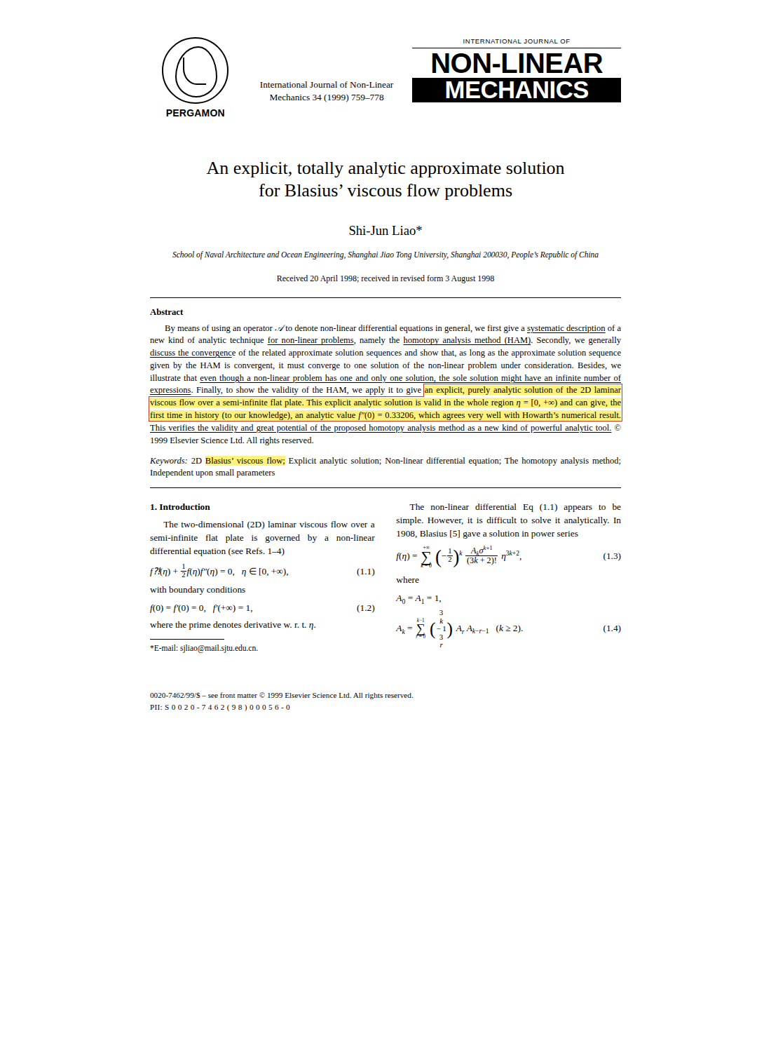PERGAMON
International Journal of Non-Linear Mechanics 34 (1999) 759–778
INTERNATIONAL JOURNAL OF
NON-LINEAR MECHANICS
An explicit, totally analytic approximate solution
for Blasius’ viscous flow problems
Shi-Jun Liao*
School of Naval Architecture and Ocean Engineering, Shanghai Jiao Tong University, Shanghai 200030, People’s Republic of China
Received 20 April 1998; received in revised form 3 August 1998
Abstract
By means of using an operator 𝒜 to denote non-linear differential equations in general, we first give a systematic description of a new kind of analytic technique for non-linear problems, namely the homotopy analysis method (HAM). Secondly, we generally discuss the convergence of the related approximate solution sequences and show that, as long as the approximate solution sequence given by the HAM is convergent, it must converge to one solution of the non-linear problem under consideration. Besides, we illustrate that even though a non-linear problem has one and only one solution, the sole solution might have an infinite number of expressions. Finally, to show the validity of the HAM, we apply it to give an explicit, purely analytic solution of the 2D laminar viscous flow over a semi-infinite flat plate. This explicit analytic solution is valid in the whole region η = [0, +∞) and can give, the first time in history (to our knowledge), an analytic value f″(0) = 0.33206, which agrees very well with Howarth’s numerical result. This verifies the validity and great potential of the proposed homotopy analysis method as a new kind of powerful analytic tool. © 1999 Elsevier Science Ltd. All rights reserved.
Keywords: 2D Blasius’ viscous flow; Explicit analytic solution; Non-linear differential equation; The homotopy analysis method; Independent upon small parameters
1. Introduction
The two-dimensional (2D) laminar viscous flow over a semi-infinite flat plate is governed by a non-linear differential equation (see Refs. 1–4)
f⁈(η) + 12 f(η)f″(η) = 0, η ∈ [0, +∞),
(1.1)
with boundary conditions
f(0) = f′(0) = 0, f′(+∞) = 1,
(1.2)
where the prime denotes derivative w. r. t. η.
*E-mail: sjliao@mail.sjtu.edu.cn.
The non-linear differential Eq (1.1) appears to be simple. However, it is difficult to solve it analytically. In 1908, Blasius [5] gave a solution in power series
f(η) = +∞∑k = 0 (−12)k Akσk+1(3k + 2)! η3k+2,
(1.3)
where
A0 = A1 = 1,
Ak = k−1∑r = 0 (3k − 13r) Ar Ak−r−1 (k ≥ 2).
(1.4)
0020-7462/99/$ – see front matter © 1999 Elsevier Science Ltd. All rights reserved.
PII: S 0 0 2 0 - 7 4 6 2 ( 9 8 ) 0 0 0 5 6 - 0